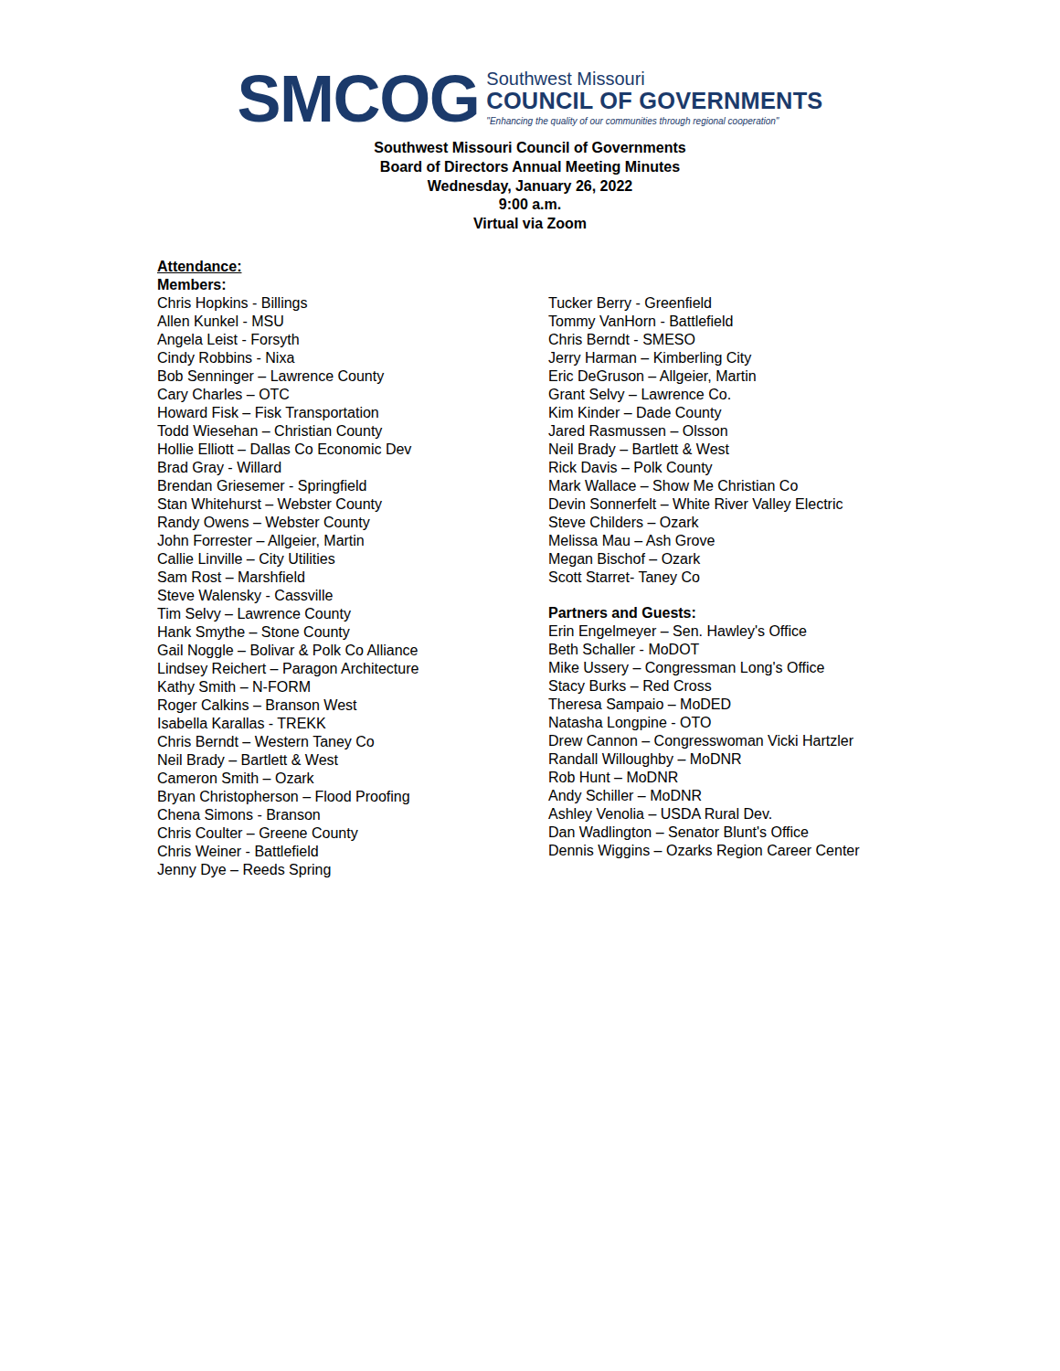SMCOG Southwest Missouri
COUNCIL OF GOVERNMENTS
"Enhancing the quality of our communities through regional cooperation"
Southwest Missouri Council of Governments
Board of Directors Annual Meeting Minutes
Wednesday, January 26, 2022
9:00 a.m.
Virtual via Zoom
Attendance:
Members:
Chris Hopkins - Billings
Allen Kunkel - MSU
Angela Leist - Forsyth
Cindy Robbins - Nixa
Bob Senninger – Lawrence County
Cary Charles – OTC
Howard Fisk – Fisk Transportation
Todd Wiesehan – Christian County
Hollie Elliott – Dallas Co Economic Dev
Brad Gray - Willard
Brendan Griesemer - Springfield
Stan Whitehurst – Webster County
Randy Owens – Webster County
John Forrester – Allgeier, Martin
Callie Linville – City Utilities
Sam Rost – Marshfield
Steve Walensky - Cassville
Tim Selvy – Lawrence County
Hank Smythe – Stone County
Gail Noggle – Bolivar & Polk Co Alliance
Lindsey Reichert – Paragon Architecture
Kathy Smith – N-FORM
Roger Calkins – Branson West
Isabella Karallas - TREKK
Chris Berndt – Western Taney Co
Neil Brady – Bartlett & West
Cameron Smith – Ozark
Bryan Christopherson – Flood Proofing
Chena Simons - Branson
Chris Coulter – Greene County
Chris Weiner - Battlefield
Jenny Dye – Reeds Spring
Tucker Berry - Greenfield
Tommy VanHorn - Battlefield
Chris Berndt - SMESO
Jerry Harman – Kimberling City
Eric DeGruson – Allgeier, Martin
Grant Selvy – Lawrence Co.
Kim Kinder – Dade County
Jared Rasmussen – Olsson
Neil Brady – Bartlett & West
Rick Davis – Polk County
Mark Wallace – Show Me Christian Co
Devin Sonnerfelt – White River Valley Electric
Steve Childers – Ozark
Melissa Mau – Ash Grove
Megan Bischof – Ozark
Scott Starret- Taney Co
Partners and Guests:
Erin Engelmeyer – Sen. Hawley's Office
Beth Schaller - MoDOT
Mike Ussery – Congressman Long's Office
Stacy Burks – Red Cross
Theresa Sampaio – MoDED
Natasha Longpine - OTO
Drew Cannon – Congresswoman Vicki Hartzler
Randall Willoughby – MoDNR
Rob Hunt – MoDNR
Andy Schiller – MoDNR
Ashley Venolia – USDA Rural Dev.
Dan Wadlington – Senator Blunt's Office
Dennis Wiggins – Ozarks Region Career Center